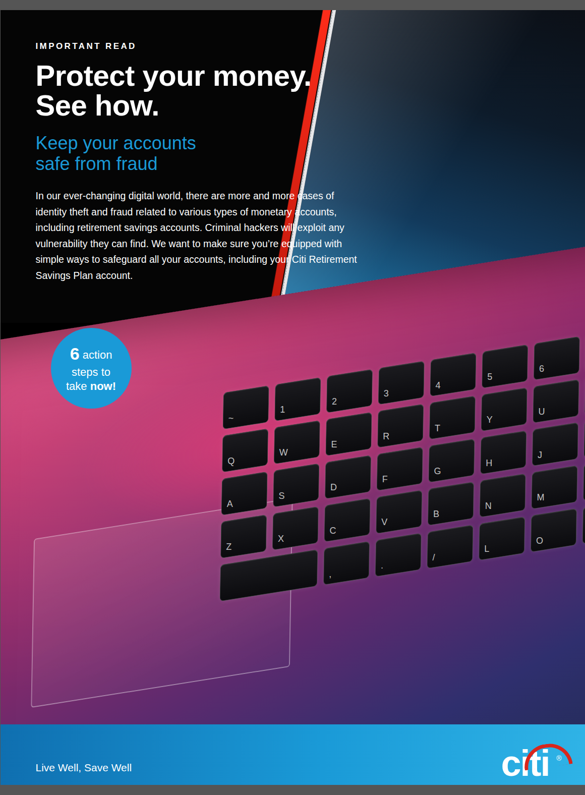~
1
2
3
4
5
6
7
Q
W
E
R
T
Y
U
8
A
S
D
F
G
H
J
I
Z
X
C
V
B
N
M
K
,
.
/
L
O
P
IMPORTANT READ
Protect your money.
See how.
Keep your accounts
safe from fraud
In our ever-changing digital world, there are more and more cases of identity theft and fraud related to various types of monetary accounts, including retirement savings accounts. Criminal hackers will exploit any vulnerability they can find. We want to make sure you’re equipped with simple ways to safeguard all your accounts, including your Citi Retirement Savings Plan account.
6 action
steps to
take now!
Live Well, Save Well
citi
®